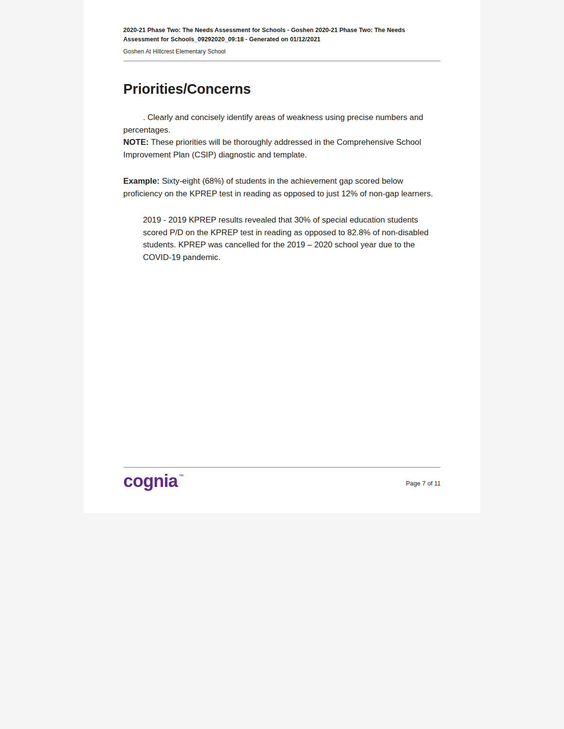2020-21 Phase Two: The Needs Assessment for Schools - Goshen 2020-21 Phase Two: The Needs Assessment for Schools_09292020_09:18 - Generated on 01/12/2021 Goshen At Hillcrest Elementary School
Priorities/Concerns
. Clearly and concisely identify areas of weakness using precise numbers and percentages.
NOTE: These priorities will be thoroughly addressed in the Comprehensive School Improvement Plan (CSIP) diagnostic and template.
Example: Sixty-eight (68%) of students in the achievement gap scored below proficiency on the KPREP test in reading as opposed to just 12% of non-gap learners.
2019 - 2019 KPREP results revealed that 30% of special education students scored P/D on the KPREP test in reading as opposed to 82.8% of non-disabled students. KPREP was cancelled for the 2019 – 2020 school year due to the COVID-19 pandemic.
cognia™
Page 7 of 11